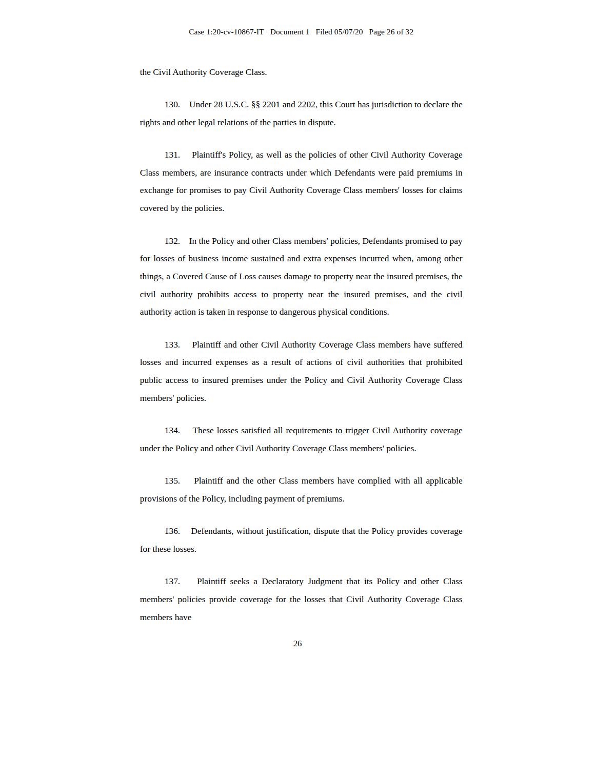Case 1:20-cv-10867-IT Document 1 Filed 05/07/20 Page 26 of 32
the Civil Authority Coverage Class.
130. Under 28 U.S.C. §§ 2201 and 2202, this Court has jurisdiction to declare the rights and other legal relations of the parties in dispute.
131. Plaintiff's Policy, as well as the policies of other Civil Authority Coverage Class members, are insurance contracts under which Defendants were paid premiums in exchange for promises to pay Civil Authority Coverage Class members' losses for claims covered by the policies.
132. In the Policy and other Class members' policies, Defendants promised to pay for losses of business income sustained and extra expenses incurred when, among other things, a Covered Cause of Loss causes damage to property near the insured premises, the civil authority prohibits access to property near the insured premises, and the civil authority action is taken in response to dangerous physical conditions.
133. Plaintiff and other Civil Authority Coverage Class members have suffered losses and incurred expenses as a result of actions of civil authorities that prohibited public access to insured premises under the Policy and Civil Authority Coverage Class members' policies.
134. These losses satisfied all requirements to trigger Civil Authority coverage under the Policy and other Civil Authority Coverage Class members' policies.
135. Plaintiff and the other Class members have complied with all applicable provisions of the Policy, including payment of premiums.
136. Defendants, without justification, dispute that the Policy provides coverage for these losses.
137. Plaintiff seeks a Declaratory Judgment that its Policy and other Class members' policies provide coverage for the losses that Civil Authority Coverage Class members have
26